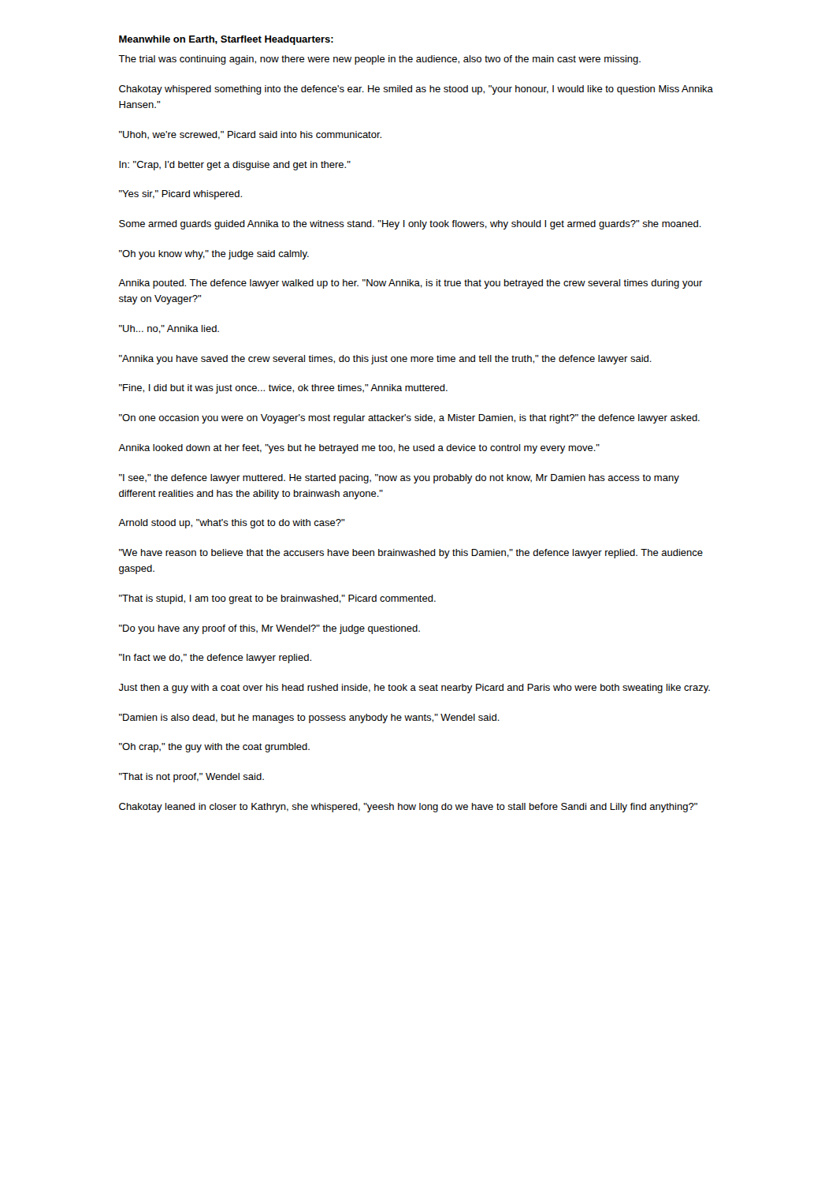Meanwhile on Earth, Starfleet Headquarters:
The trial was continuing again, now there were new people in the audience, also two of the main cast were missing.
Chakotay whispered something into the defence's ear. He smiled as he stood up, "your honour, I would like to question Miss Annika Hansen."
"Uhoh, we're screwed," Picard said into his communicator.
In: "Crap, I'd better get a disguise and get in there."
"Yes sir," Picard whispered.
Some armed guards guided Annika to the witness stand. "Hey I only took flowers, why should I get armed guards?" she moaned.
"Oh you know why," the judge said calmly.
Annika pouted. The defence lawyer walked up to her. "Now Annika, is it true that you betrayed the crew several times during your stay on Voyager?"
"Uh... no," Annika lied.
"Annika you have saved the crew several times, do this just one more time and tell the truth," the defence lawyer said.
"Fine, I did but it was just once... twice, ok three times," Annika muttered.
"On one occasion you were on Voyager's most regular attacker's side, a Mister Damien, is that right?" the defence lawyer asked.
Annika looked down at her feet, "yes but he betrayed me too, he used a device to control my every move."
"I see," the defence lawyer muttered. He started pacing, "now as you probably do not know, Mr Damien has access to many different realities and has the ability to brainwash anyone."
Arnold stood up, "what's this got to do with case?"
"We have reason to believe that the accusers have been brainwashed by this Damien," the defence lawyer replied. The audience gasped.
"That is stupid, I am too great to be brainwashed," Picard commented.
"Do you have any proof of this, Mr Wendel?" the judge questioned.
"In fact we do," the defence lawyer replied.
Just then a guy with a coat over his head rushed inside, he took a seat nearby Picard and Paris who were both sweating like crazy.
"Damien is also dead, but he manages to possess anybody he wants," Wendel said.
"Oh crap," the guy with the coat grumbled.
"That is not proof," Wendel said.
Chakotay leaned in closer to Kathryn, she whispered, "yeesh how long do we have to stall before Sandi and Lilly find anything?"